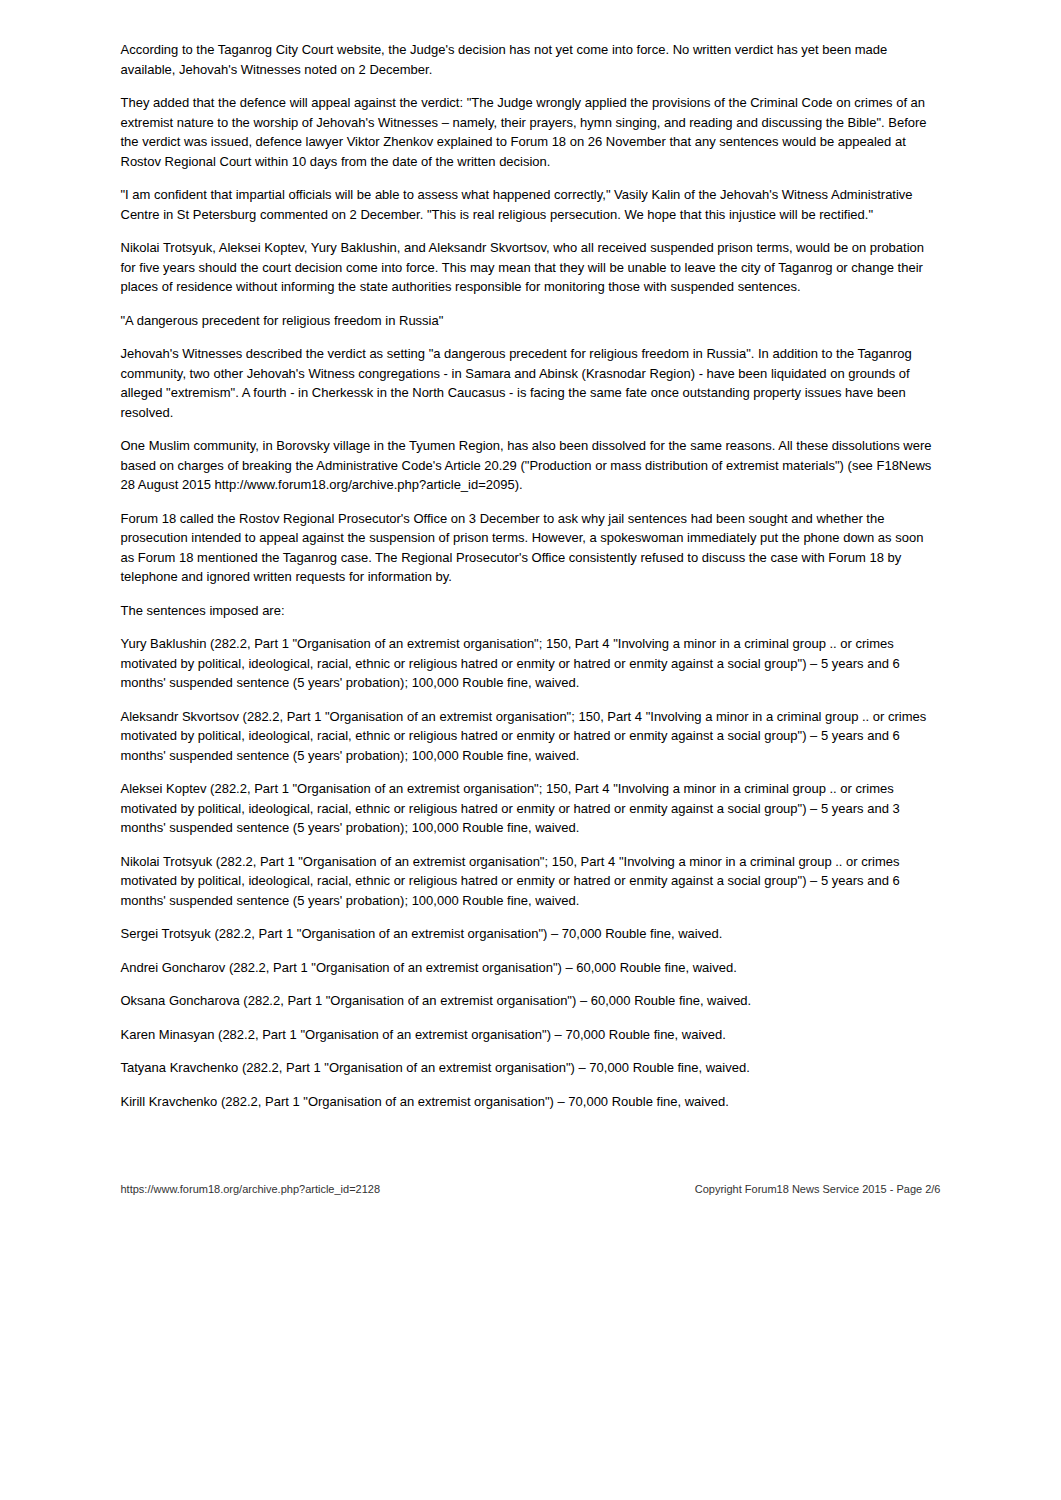According to the Taganrog City Court website, the Judge's decision has not yet come into force. No written verdict has yet been made available, Jehovah's Witnesses noted on 2 December.
They added that the defence will appeal against the verdict: "The Judge wrongly applied the provisions of the Criminal Code on crimes of an extremist nature to the worship of Jehovah's Witnesses – namely, their prayers, hymn singing, and reading and discussing the Bible". Before the verdict was issued, defence lawyer Viktor Zhenkov explained to Forum 18 on 26 November that any sentences would be appealed at Rostov Regional Court within 10 days from the date of the written decision.
"I am confident that impartial officials will be able to assess what happened correctly," Vasily Kalin of the Jehovah's Witness Administrative Centre in St Petersburg commented on 2 December. "This is real religious persecution. We hope that this injustice will be rectified."
Nikolai Trotsyuk, Aleksei Koptev, Yury Baklushin, and Aleksandr Skvortsov, who all received suspended prison terms, would be on probation for five years should the court decision come into force. This may mean that they will be unable to leave the city of Taganrog or change their places of residence without informing the state authorities responsible for monitoring those with suspended sentences.
"A dangerous precedent for religious freedom in Russia"
Jehovah's Witnesses described the verdict as setting "a dangerous precedent for religious freedom in Russia". In addition to the Taganrog community, two other Jehovah's Witness congregations - in Samara and Abinsk (Krasnodar Region) - have been liquidated on grounds of alleged "extremism". A fourth - in Cherkessk in the North Caucasus - is facing the same fate once outstanding property issues have been resolved.
One Muslim community, in Borovsky village in the Tyumen Region, has also been dissolved for the same reasons. All these dissolutions were based on charges of breaking the Administrative Code's Article 20.29 ("Production or mass distribution of extremist materials") (see F18News 28 August 2015 http://www.forum18.org/archive.php?article_id=2095).
Forum 18 called the Rostov Regional Prosecutor's Office on 3 December to ask why jail sentences had been sought and whether the prosecution intended to appeal against the suspension of prison terms. However, a spokeswoman immediately put the phone down as soon as Forum 18 mentioned the Taganrog case. The Regional Prosecutor's Office consistently refused to discuss the case with Forum 18 by telephone and ignored written requests for information by.
The sentences imposed are:
Yury Baklushin (282.2, Part 1 "Organisation of an extremist organisation"; 150, Part 4 "Involving a minor in a criminal group .. or crimes motivated by political, ideological, racial, ethnic or religious hatred or enmity or hatred or enmity against a social group") – 5 years and 6 months' suspended sentence (5 years' probation); 100,000 Rouble fine, waived.
Aleksandr Skvortsov (282.2, Part 1 "Organisation of an extremist organisation"; 150, Part 4 "Involving a minor in a criminal group .. or crimes motivated by political, ideological, racial, ethnic or religious hatred or enmity or hatred or enmity against a social group") – 5 years and 6 months' suspended sentence (5 years' probation); 100,000 Rouble fine, waived.
Aleksei Koptev (282.2, Part 1 "Organisation of an extremist organisation"; 150, Part 4 "Involving a minor in a criminal group .. or crimes motivated by political, ideological, racial, ethnic or religious hatred or enmity or hatred or enmity against a social group") – 5 years and 3 months' suspended sentence (5 years' probation); 100,000 Rouble fine, waived.
Nikolai Trotsyuk (282.2, Part 1 "Organisation of an extremist organisation"; 150, Part 4 "Involving a minor in a criminal group .. or crimes motivated by political, ideological, racial, ethnic or religious hatred or enmity or hatred or enmity against a social group") – 5 years and 6 months' suspended sentence (5 years' probation); 100,000 Rouble fine, waived.
Sergei Trotsyuk (282.2, Part 1 "Organisation of an extremist organisation") – 70,000 Rouble fine, waived.
Andrei Goncharov (282.2, Part 1 "Organisation of an extremist organisation") – 60,000 Rouble fine, waived.
Oksana Goncharova (282.2, Part 1 "Organisation of an extremist organisation") – 60,000 Rouble fine, waived.
Karen Minasyan (282.2, Part 1 "Organisation of an extremist organisation") – 70,000 Rouble fine, waived.
Tatyana Kravchenko (282.2, Part 1 "Organisation of an extremist organisation") – 70,000 Rouble fine, waived.
Kirill Kravchenko (282.2, Part 1 "Organisation of an extremist organisation") – 70,000 Rouble fine, waived.
https://www.forum18.org/archive.php?article_id=2128 Copyright Forum18 News Service 2015 - Page 2/6